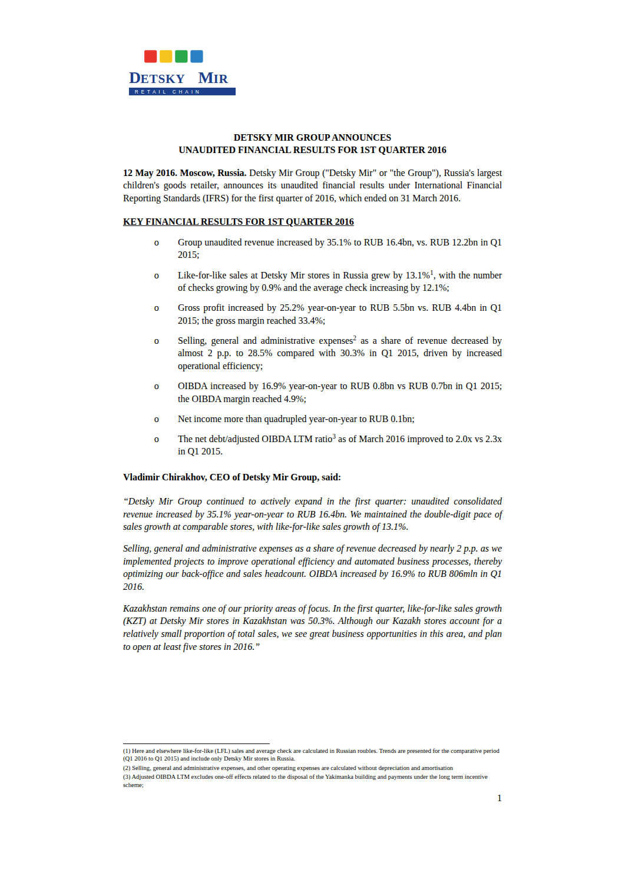D ETSKY M IR RETAIL CHAIN
Detsky Mir Group Announces
Unaudited Financial Results for 1st Quarter 2016
12 May 2016. Moscow, Russia. Detsky Mir Group ("Detsky Mir" or "the Group"), Russia's largest children's goods retailer, announces its unaudited financial results under International Financial Reporting Standards (IFRS) for the first quarter of 2016, which ended on 31 March 2016.
Key Financial Results for 1st Quarter 2016
Group unaudited revenue increased by 35.1% to RUB 16.4bn, vs. RUB 12.2bn in Q1 2015;
Like-for-like sales at Detsky Mir stores in Russia grew by 13.1%1, with the number of checks growing by 0.9% and the average check increasing by 12.1%;
Gross profit increased by 25.2% year-on-year to RUB 5.5bn vs. RUB 4.4bn in Q1 2015; the gross margin reached 33.4%;
Selling, general and administrative expenses2 as a share of revenue decreased by almost 2 p.p. to 28.5% compared with 30.3% in Q1 2015, driven by increased operational efficiency;
OIBDA increased by 16.9% year-on-year to RUB 0.8bn vs RUB 0.7bn in Q1 2015; the OIBDA margin reached 4.9%;
Net income more than quadrupled year-on-year to RUB 0.1bn;
The net debt/adjusted OIBDA LTM ratio3 as of March 2016 improved to 2.0x vs 2.3x in Q1 2015.
Vladimir Chirakhov, CEO of Detsky Mir Group, said:
“Detsky Mir Group continued to actively expand in the first quarter: unaudited consolidated revenue increased by 35.1% year-on-year to RUB 16.4bn. We maintained the double-digit pace of sales growth at comparable stores, with like-for-like sales growth of 13.1%.
Selling, general and administrative expenses as a share of revenue decreased by nearly 2 p.p. as we implemented projects to improve operational efficiency and automated business processes, thereby optimizing our back-office and sales headcount. OIBDA increased by 16.9% to RUB 806mln in Q1 2016.
Kazakhstan remains one of our priority areas of focus. In the first quarter, like-for-like sales growth (KZT) at Detsky Mir stores in Kazakhstan was 50.3%. Although our Kazakh stores account for a relatively small proportion of total sales, we see great business opportunities in this area, and plan to open at least five stores in 2016.”
(1) Here and elsewhere like-for-like (LFL) sales and average check are calculated in Russian roubles. Trends are presented for the comparative period (Q1 2016 to Q1 2015) and include only Detsky Mir stores in Russia.
(2) Selling, general and administrative expenses, and other operating expenses are calculated without depreciation and amortisation
(3) Adjusted OIBDA LTM excludes one-off effects related to the disposal of the Yakimanka building and payments under the long term incentive scheme;
1